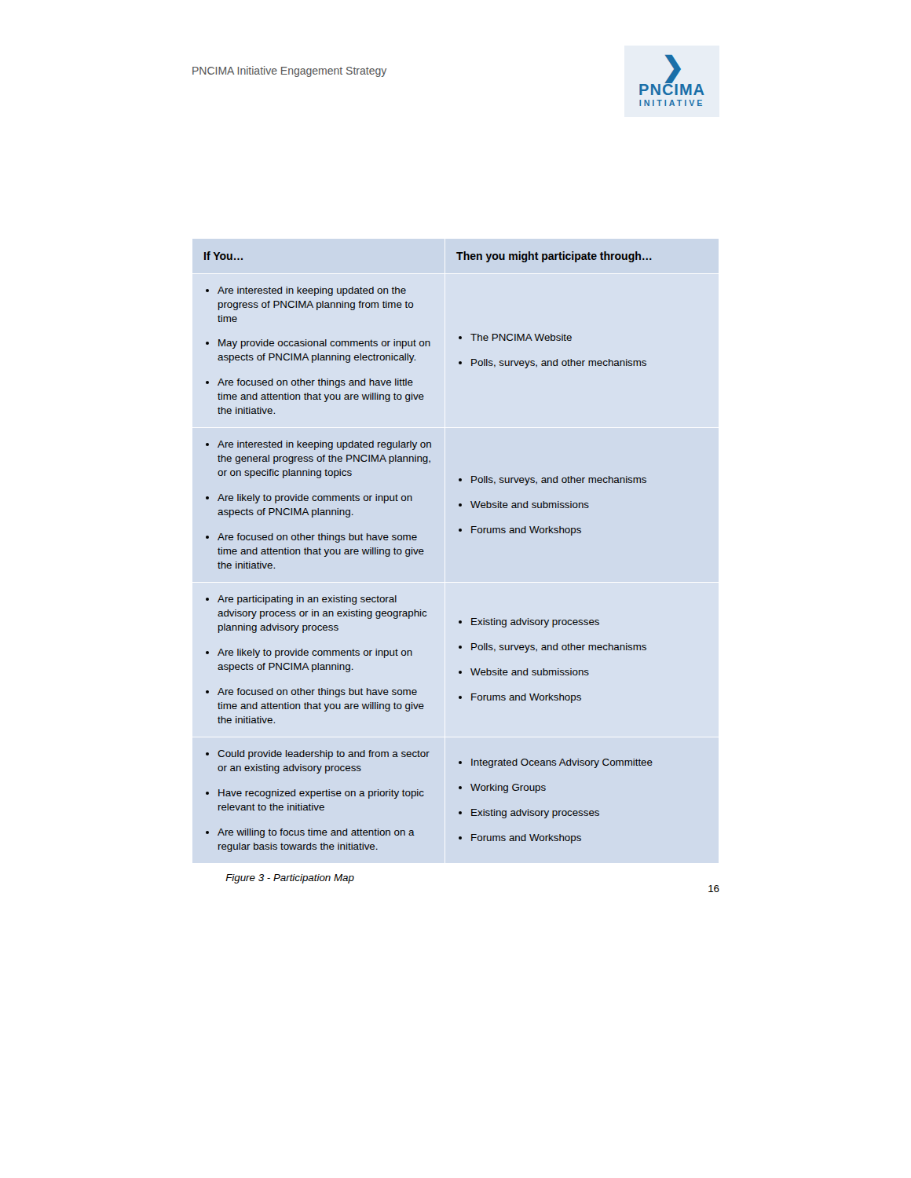PNCIMA Initiative Engagement Strategy
❯
PNCIMA
INITIATIVE
| If You… | Then you might participate through… |
| --- | --- |
| Are interested in keeping updated on the progress of PNCIMA planning from time to time May provide occasional comments or input on aspects of PNCIMA planning electronically. Are focused on other things and have little time and attention that you are willing to give the initiative. | The PNCIMA Website Polls, surveys, and other mechanisms |
| Are interested in keeping updated regularly on the general progress of the PNCIMA planning, or on specific planning topics Are likely to provide comments or input on aspects of PNCIMA planning. Are focused on other things but have some time and attention that you are willing to give the initiative. | Polls, surveys, and other mechanisms Website and submissions Forums and Workshops |
| Are participating in an existing sectoral advisory process or in an existing geographic planning advisory process Are likely to provide comments or input on aspects of PNCIMA planning. Are focused on other things but have some time and attention that you are willing to give the initiative. | Existing advisory processes Polls, surveys, and other mechanisms Website and submissions Forums and Workshops |
| Could provide leadership to and from a sector or an existing advisory process Have recognized expertise on a priority topic relevant to the initiative Are willing to focus time and attention on a regular basis towards the initiative. | Integrated Oceans Advisory Committee Working Groups Existing advisory processes Forums and Workshops |
Figure 3 - Participation Map
16